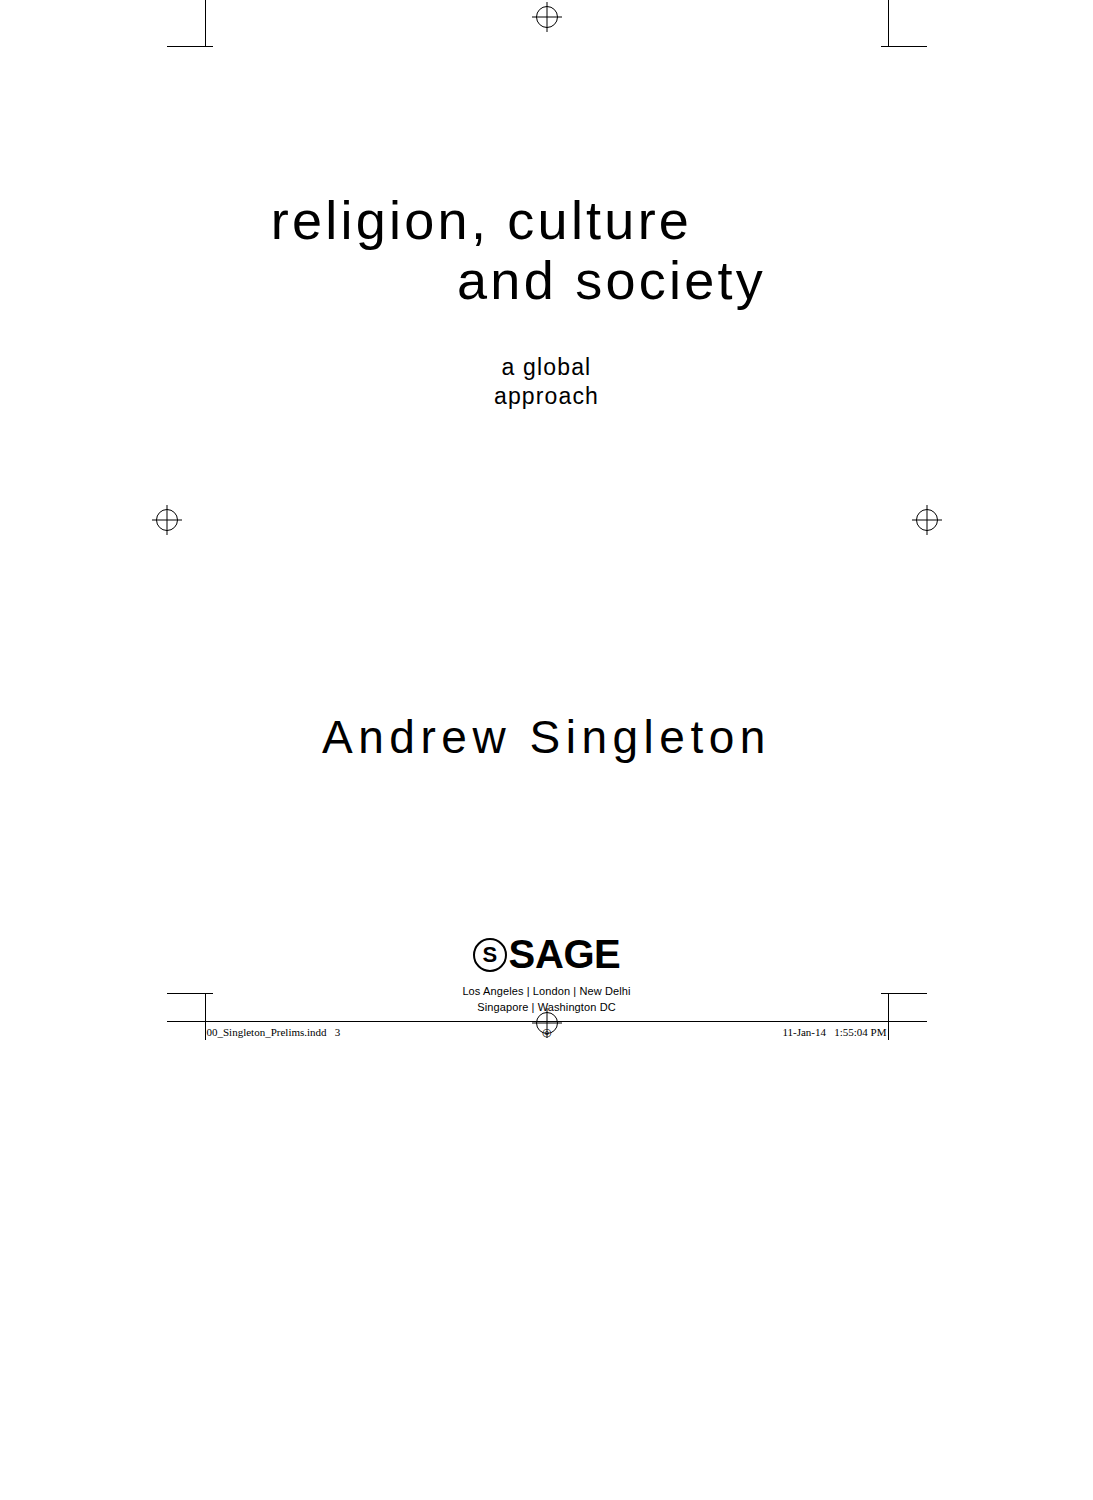religion, culture and society
a global approach
Andrew Singleton
SAGE
Los Angeles | London | New Delhi
Singapore | Washington DC
00_Singleton_Prelims.indd 3 ◎ 11-Jan-14 1:55:04 PM